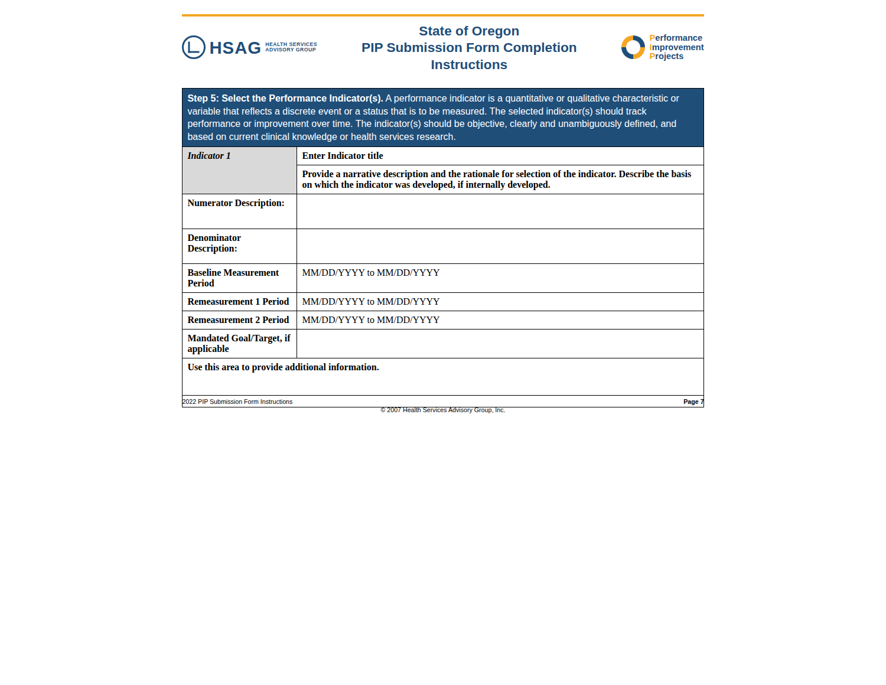HSAG
Health Services
Advisory Group
State of Oregon
PIP Submission Form Completion Instructions
Performance
Improvement
Projects
| Step 5: Select the Performance Indicator(s). A performance indicator is a quantitative or qualitative characteristic or variable that reflects a discrete event or a status that is to be measured. The selected indicator(s) should track performance or improvement over time. The indicator(s) should be objective, clearly and unambiguously defined, and based on current clinical knowledge or health services research. |
| Indicator 1 | Enter Indicator title |
| Provide a narrative description and the rationale for selection of the indicator. Describe the basis on which the indicator was developed, if internally developed. |
| Numerator Description: | |
| Denominator Description: | |
| Baseline Measurement Period | MM/DD/YYYY to MM/DD/YYYY |
| Remeasurement 1 Period | MM/DD/YYYY to MM/DD/YYYY |
| Remeasurement 2 Period | MM/DD/YYYY to MM/DD/YYYY |
| Mandated Goal/Target, if applicable | |
| Use this area to provide additional information. |
2022 PIP Submission Form Instructions
Page 7
© 2007 Health Services Advisory Group, Inc.